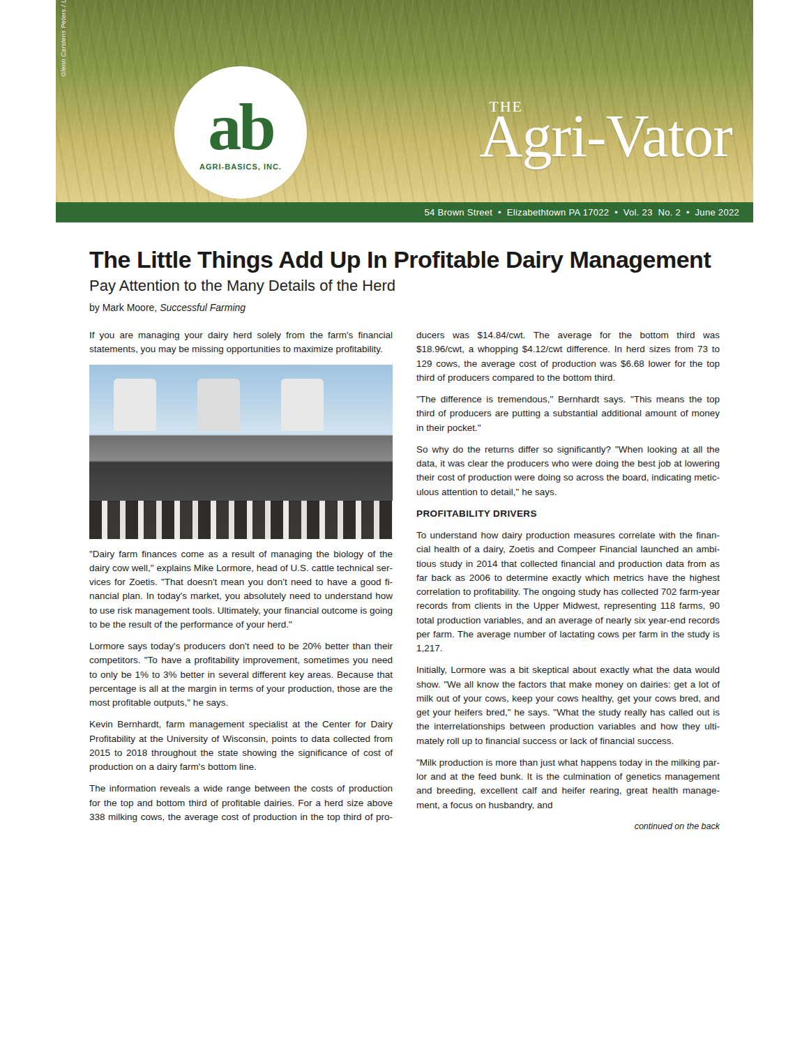Glenn Carstens Peters / Unsplash
ab
AGRI-BASICS, INC.
THE Agri-Vator
54 Brown Street • Elizabethtown PA 17022 • Vol. 23 No. 2 • June 2022
The Little Things Add Up In Profitable Dairy Management
Pay Attention to the Many Details of the Herd
by Mark Moore, Successful Farming
If you are managing your dairy herd solely from the farm's financial statements, you may be missing opportunities to maximize profitability.
"Dairy farm finances come as a result of managing the biology of the dairy cow well," explains Mike Lormore, head of U.S. cattle technical services for Zoetis. "That doesn't mean you don't need to have a good financial plan. In today's market, you absolutely need to understand how to use risk management tools. Ultimately, your financial outcome is going to be the result of the performance of your herd."
Lormore says today's producers don't need to be 20% better than their competitors. "To have a profitability improvement, sometimes you need to only be 1% to 3% better in several different key areas. Because that percentage is all at the margin in terms of your production, those are the most profitable outputs," he says.
Kevin Bernhardt, farm management specialist at the Center for Dairy Profitability at the University of Wisconsin, points to data collected from 2015 to 2018 throughout the state showing the significance of cost of production on a dairy farm's bottom line.
The information reveals a wide range between the costs of production for the top and bottom third of profitable dairies. For a herd size above 338 milking cows, the average cost of production in the top third of producers was $14.84/cwt. The average for the bottom third was $18.96/cwt, a whopping $4.12/cwt difference. In herd sizes from 73 to 129 cows, the average cost of production was $6.68 lower for the top third of producers compared to the bottom third.
"The difference is tremendous," Bernhardt says. "This means the top third of producers are putting a substantial additional amount of money in their pocket."
So why do the returns differ so significantly? "When looking at all the data, it was clear the producers who were doing the best job at lowering their cost of production were doing so across the board, indicating meticulous attention to detail," he says.
PROFITABILITY DRIVERS
To understand how dairy production measures correlate with the financial health of a dairy, Zoetis and Compeer Financial launched an ambitious study in 2014 that collected financial and production data from as far back as 2006 to determine exactly which metrics have the highest correlation to profitability. The ongoing study has collected 702 farm-year records from clients in the Upper Midwest, representing 118 farms, 90 total production variables, and an average of nearly six year-end records per farm. The average number of lactating cows per farm in the study is 1,217.
Initially, Lormore was a bit skeptical about exactly what the data would show. "We all know the factors that make money on dairies: get a lot of milk out of your cows, keep your cows healthy, get your cows bred, and get your heifers bred," he says. "What the study really has called out is the interrelationships between production variables and how they ultimately roll up to financial success or lack of financial success.
"Milk production is more than just what happens today in the milking parlor and at the feed bunk. It is the culmination of genetics management and breeding, excellent calf and heifer rearing, great health management, a focus on husbandry, and
continued on the back